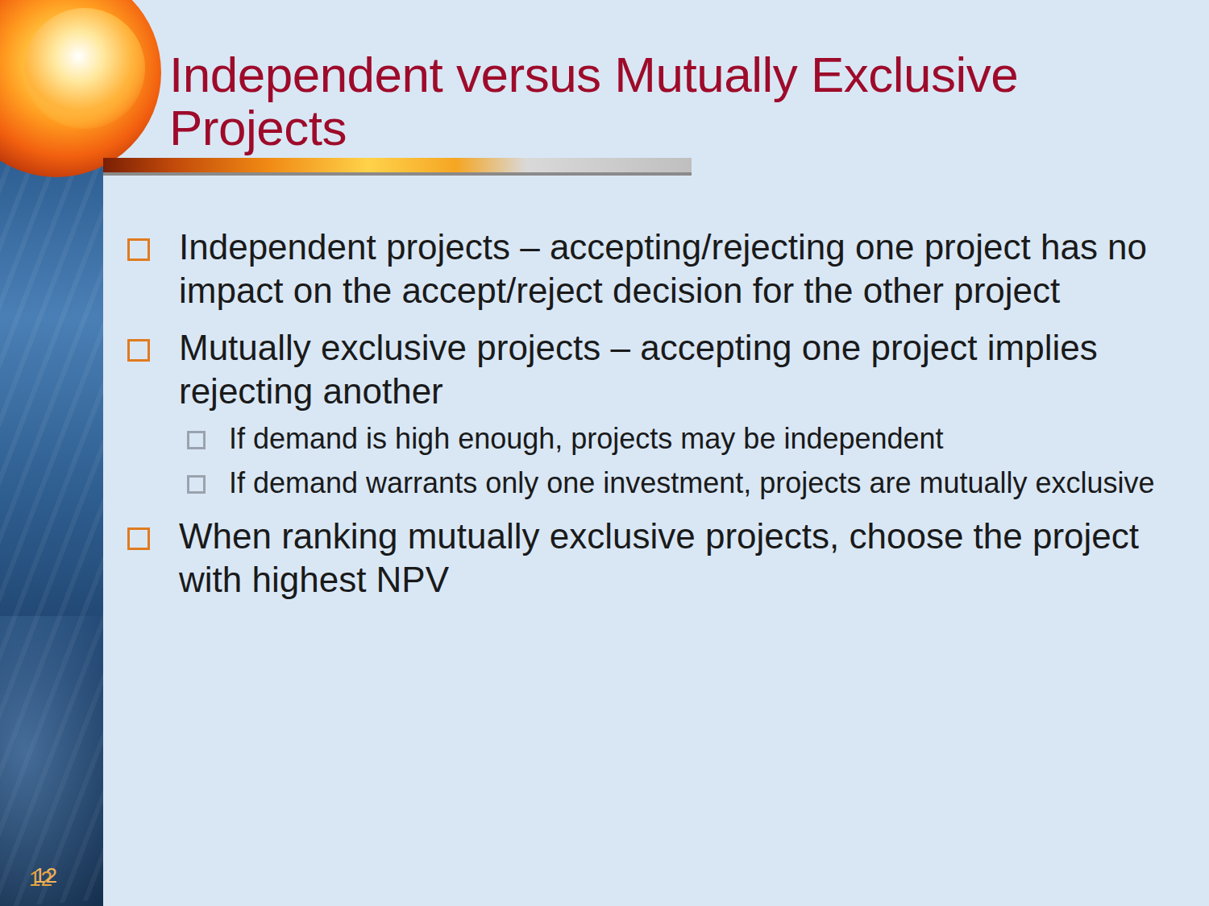Independent versus Mutually Exclusive Projects
Independent projects – accepting/rejecting one project has no impact on the accept/reject decision for the other project
Mutually exclusive projects – accepting one project implies rejecting another
If demand is high enough, projects may be independent
If demand warrants only one investment, projects are mutually exclusive
When ranking mutually exclusive projects, choose the project with highest NPV
12 12